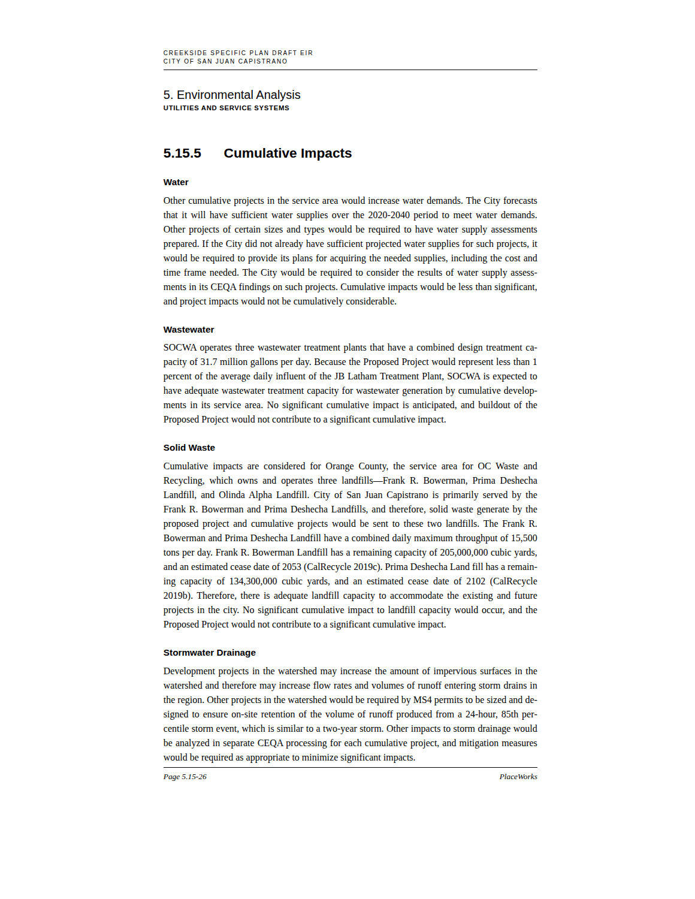Creekside Specific Plan Draft EIR
City of San Juan Capistrano
5. Environmental Analysis
Utilities and Service Systems
5.15.5 Cumulative Impacts
Water
Other cumulative projects in the service area would increase water demands. The City forecasts that it will have sufficient water supplies over the 2020-2040 period to meet water demands. Other projects of certain sizes and types would be required to have water supply assessments prepared. If the City did not already have sufficient projected water supplies for such projects, it would be required to provide its plans for acquiring the needed supplies, including the cost and time frame needed. The City would be required to consider the results of water supply assessments in its CEQA findings on such projects. Cumulative impacts would be less than significant, and project impacts would not be cumulatively considerable.
Wastewater
SOCWA operates three wastewater treatment plants that have a combined design treatment capacity of 31.7 million gallons per day. Because the Proposed Project would represent less than 1 percent of the average daily influent of the JB Latham Treatment Plant, SOCWA is expected to have adequate wastewater treatment capacity for wastewater generation by cumulative developments in its service area. No significant cumulative impact is anticipated, and buildout of the Proposed Project would not contribute to a significant cumulative impact.
Solid Waste
Cumulative impacts are considered for Orange County, the service area for OC Waste and Recycling, which owns and operates three landfills—Frank R. Bowerman, Prima Deshecha Landfill, and Olinda Alpha Landfill. City of San Juan Capistrano is primarily served by the Frank R. Bowerman and Prima Deshecha Landfills, and therefore, solid waste generate by the proposed project and cumulative projects would be sent to these two landfills. The Frank R. Bowerman and Prima Deshecha Landfill have a combined daily maximum throughput of 15,500 tons per day. Frank R. Bowerman Landfill has a remaining capacity of 205,000,000 cubic yards, and an estimated cease date of 2053 (CalRecycle 2019c). Prima Deshecha Land fill has a remaining capacity of 134,300,000 cubic yards, and an estimated cease date of 2102 (CalRecycle 2019b). Therefore, there is adequate landfill capacity to accommodate the existing and future projects in the city. No significant cumulative impact to landfill capacity would occur, and the Proposed Project would not contribute to a significant cumulative impact.
Stormwater Drainage
Development projects in the watershed may increase the amount of impervious surfaces in the watershed and therefore may increase flow rates and volumes of runoff entering storm drains in the region. Other projects in the watershed would be required by MS4 permits to be sized and designed to ensure on-site retention of the volume of runoff produced from a 24-hour, 85th percentile storm event, which is similar to a two-year storm. Other impacts to storm drainage would be analyzed in separate CEQA processing for each cumulative project, and mitigation measures would be required as appropriate to minimize significant impacts.
Page 5.15-26 PlaceWorks